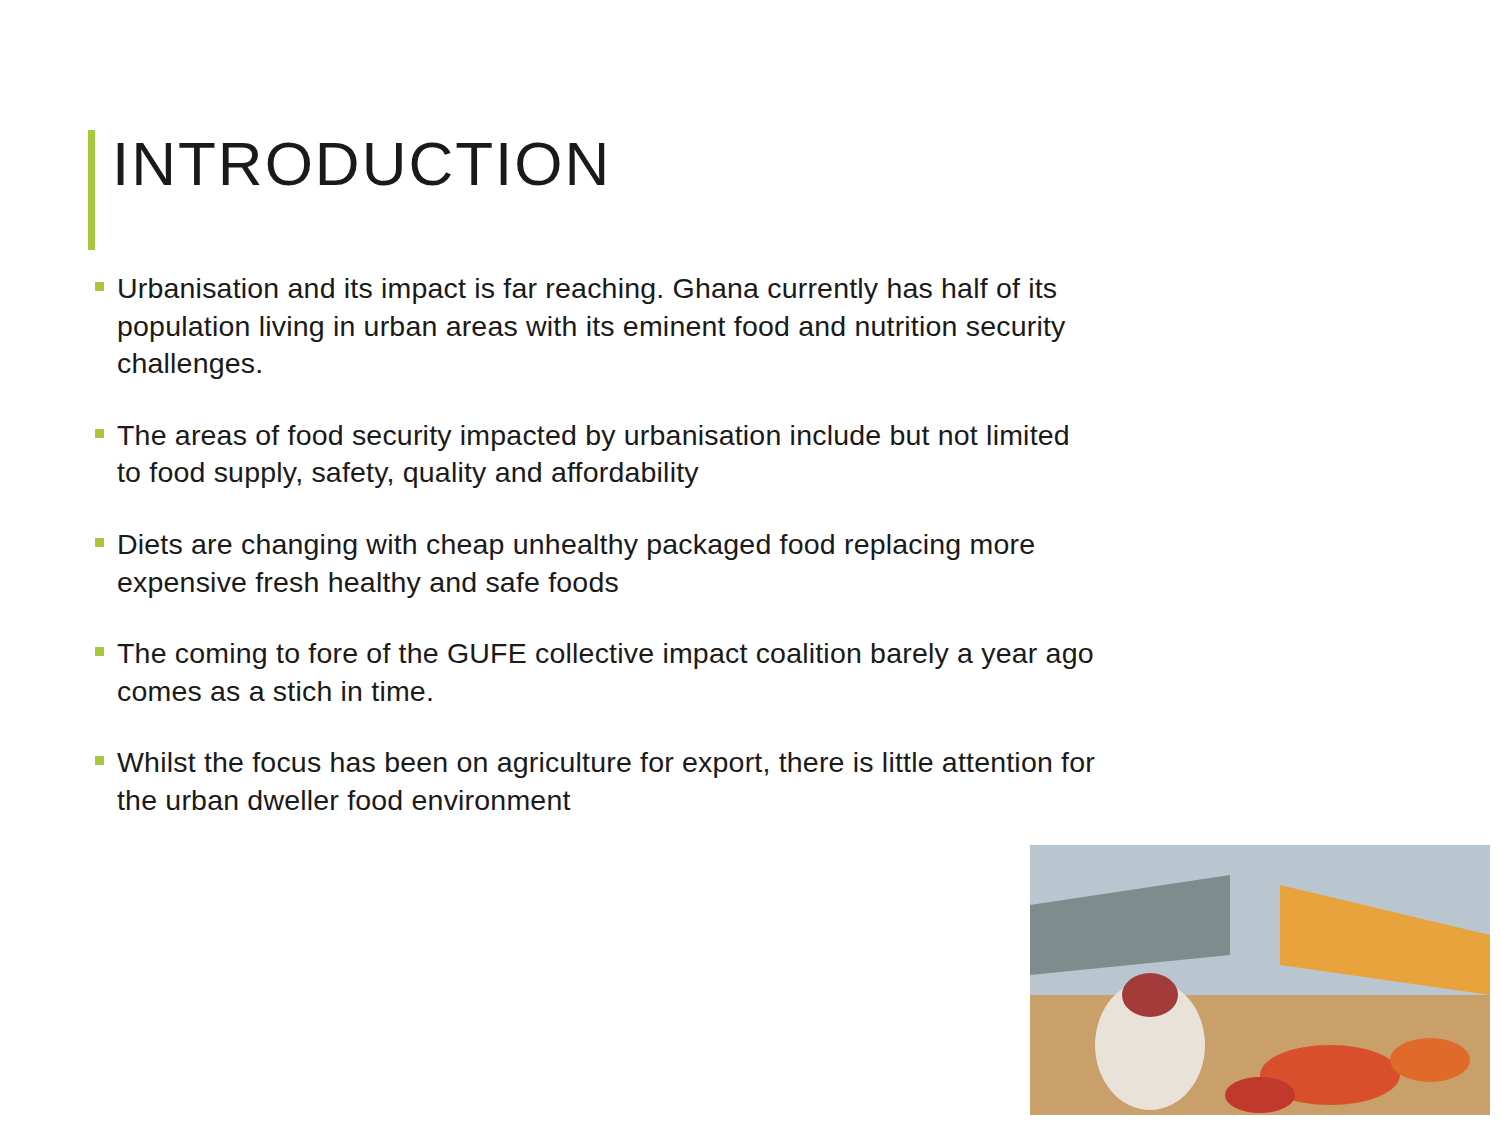INTRODUCTION
Urbanisation and its impact is far reaching. Ghana currently has half of its population living in urban areas with its eminent food and nutrition security challenges.
The areas of food security impacted by urbanisation include but not limited to food supply, safety, quality and affordability
Diets are changing with cheap unhealthy packaged food replacing more expensive fresh healthy and safe foods
The coming to fore of the GUFE collective impact coalition barely a year ago comes as a stich in time.
Whilst the focus has been on agriculture for export, there is little attention for the urban dweller food environment